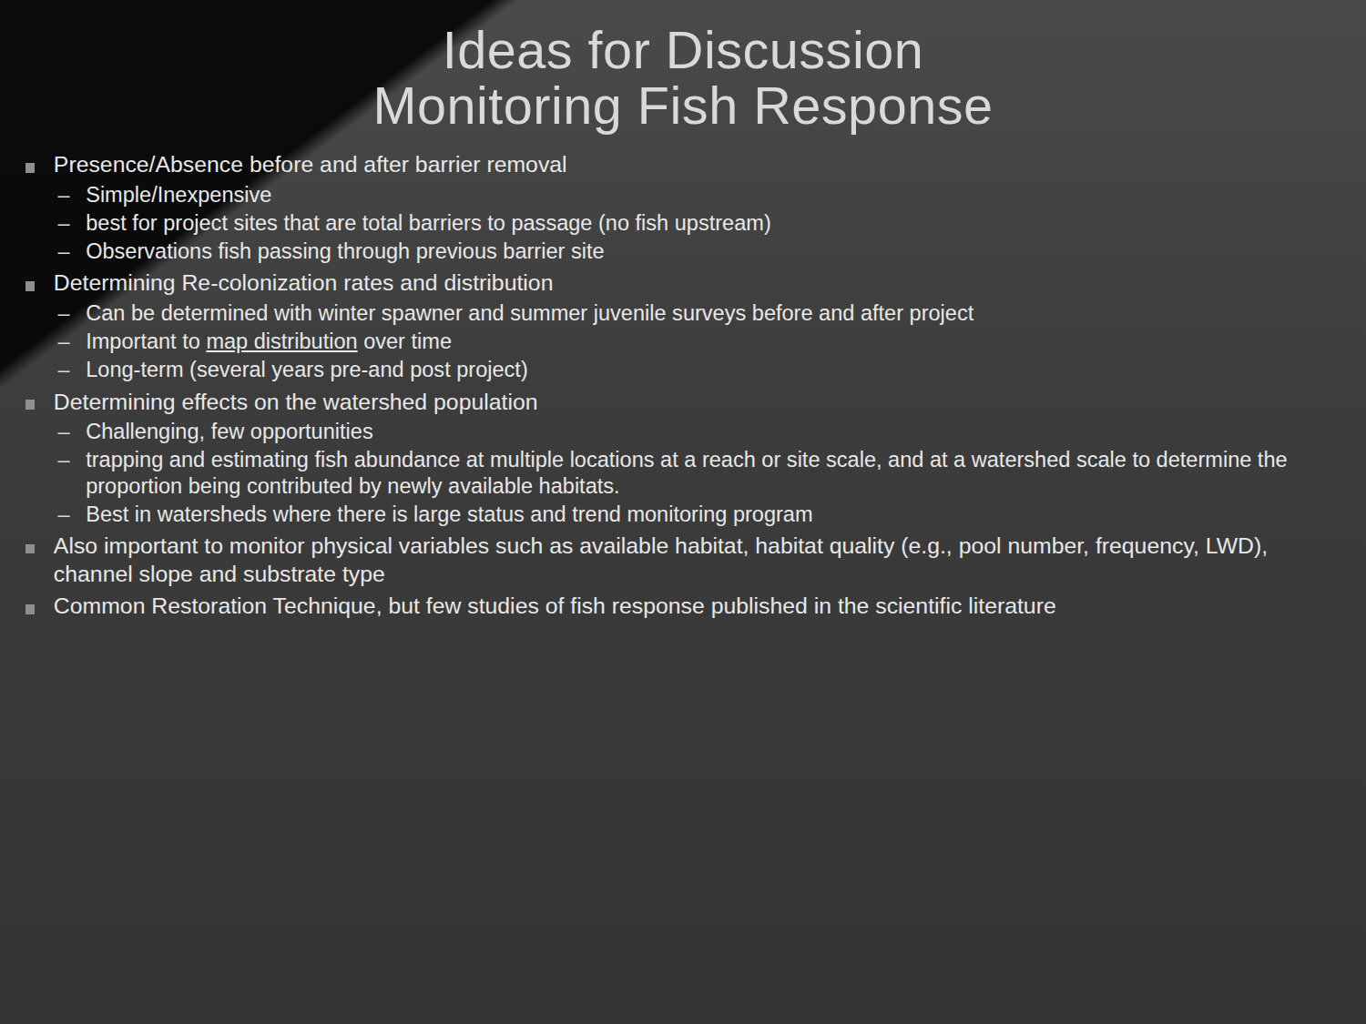Ideas for Discussion
Monitoring Fish Response
Presence/Absence before and after barrier removal
Simple/Inexpensive
best for project sites that are total barriers to passage (no fish upstream)
Observations fish passing through previous barrier site
Determining Re-colonization rates and distribution
Can be determined with winter spawner and summer juvenile surveys before and after project
Important to map distribution over time
Long-term (several years pre-and post project)
Determining effects on the watershed population
Challenging, few opportunities
trapping and estimating fish abundance at multiple locations at a reach or site scale, and at a watershed scale to determine the proportion being contributed by newly available habitats.
Best in watersheds where there is large status and trend monitoring program
Also important to monitor physical variables such as available habitat, habitat quality (e.g., pool number, frequency, LWD), channel slope and substrate type
Common Restoration Technique, but few studies of fish response published in the scientific literature